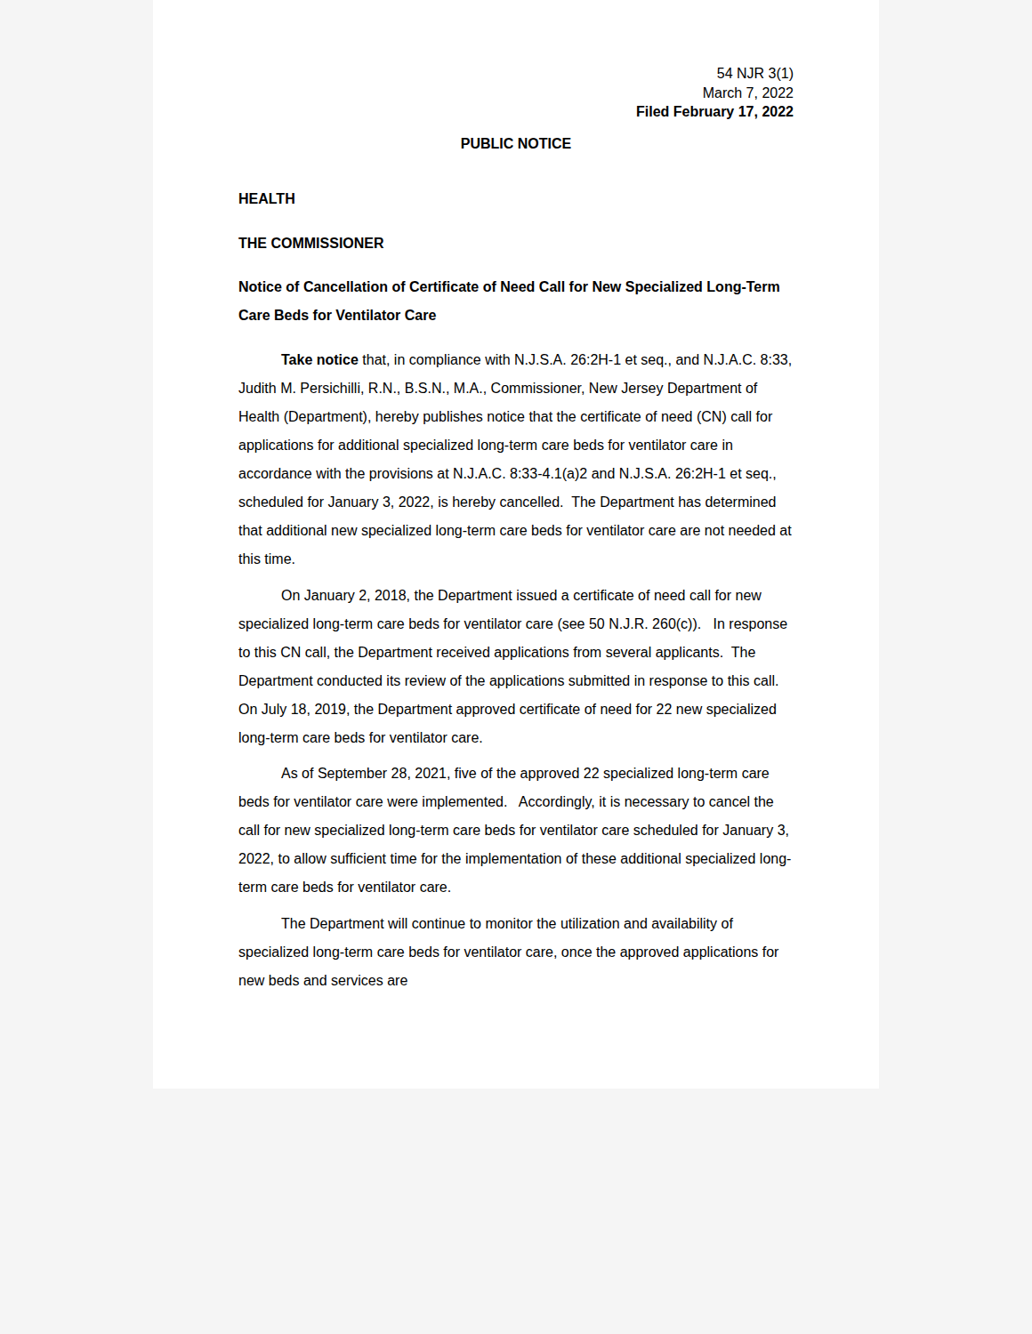54 NJR 3(1)
March 7, 2022
Filed February 17, 2022
PUBLIC NOTICE
HEALTH
THE COMMISSIONER
Notice of Cancellation of Certificate of Need Call for New Specialized Long-Term Care Beds for Ventilator Care
Take notice that, in compliance with N.J.S.A. 26:2H-1 et seq., and N.J.A.C. 8:33, Judith M. Persichilli, R.N., B.S.N., M.A., Commissioner, New Jersey Department of Health (Department), hereby publishes notice that the certificate of need (CN) call for applications for additional specialized long-term care beds for ventilator care in accordance with the provisions at N.J.A.C. 8:33-4.1(a)2 and N.J.S.A. 26:2H-1 et seq., scheduled for January 3, 2022, is hereby cancelled. The Department has determined that additional new specialized long-term care beds for ventilator care are not needed at this time.
On January 2, 2018, the Department issued a certificate of need call for new specialized long-term care beds for ventilator care (see 50 N.J.R. 260(c)). In response to this CN call, the Department received applications from several applicants. The Department conducted its review of the applications submitted in response to this call. On July 18, 2019, the Department approved certificate of need for 22 new specialized long-term care beds for ventilator care.
As of September 28, 2021, five of the approved 22 specialized long-term care beds for ventilator care were implemented. Accordingly, it is necessary to cancel the call for new specialized long-term care beds for ventilator care scheduled for January 3, 2022, to allow sufficient time for the implementation of these additional specialized long-term care beds for ventilator care.
The Department will continue to monitor the utilization and availability of specialized long-term care beds for ventilator care, once the approved applications for new beds and services are